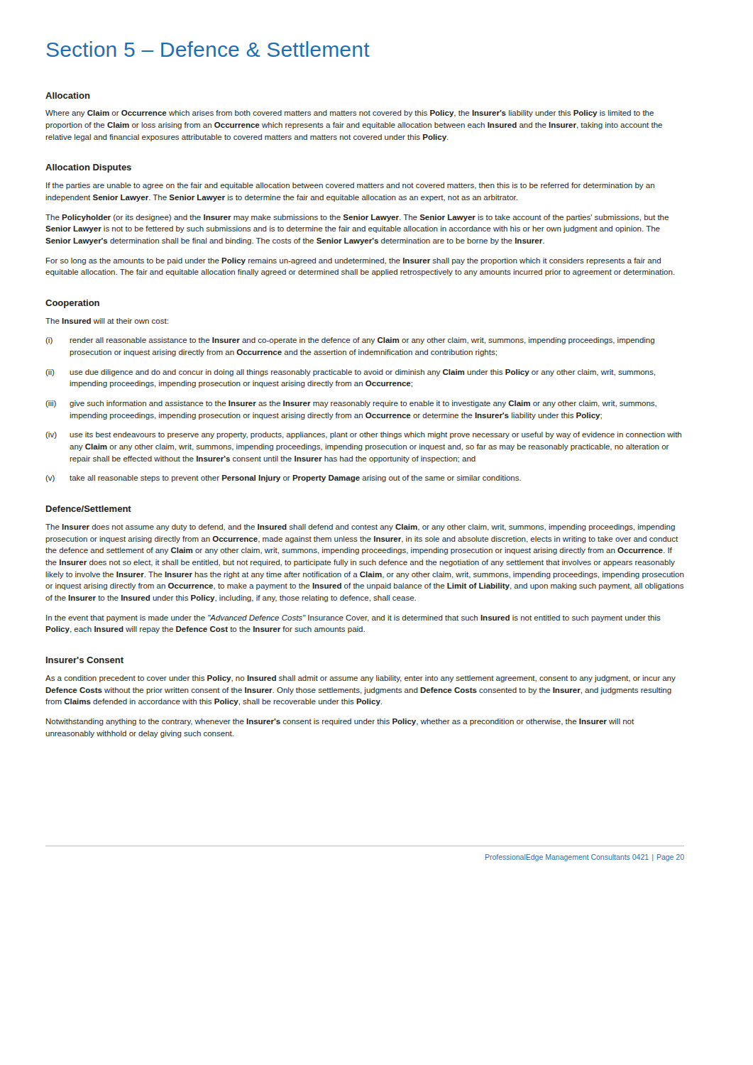Section 5 – Defence & Settlement
Allocation
Where any Claim or Occurrence which arises from both covered matters and matters not covered by this Policy, the Insurer's liability under this Policy is limited to the proportion of the Claim or loss arising from an Occurrence which represents a fair and equitable allocation between each Insured and the Insurer, taking into account the relative legal and financial exposures attributable to covered matters and matters not covered under this Policy.
Allocation Disputes
If the parties are unable to agree on the fair and equitable allocation between covered matters and not covered matters, then this is to be referred for determination by an independent Senior Lawyer. The Senior Lawyer is to determine the fair and equitable allocation as an expert, not as an arbitrator.
The Policyholder (or its designee) and the Insurer may make submissions to the Senior Lawyer. The Senior Lawyer is to take account of the parties' submissions, but the Senior Lawyer is not to be fettered by such submissions and is to determine the fair and equitable allocation in accordance with his or her own judgment and opinion. The Senior Lawyer's determination shall be final and binding. The costs of the Senior Lawyer's determination are to be borne by the Insurer.
For so long as the amounts to be paid under the Policy remains un-agreed and undetermined, the Insurer shall pay the proportion which it considers represents a fair and equitable allocation. The fair and equitable allocation finally agreed or determined shall be applied retrospectively to any amounts incurred prior to agreement or determination.
Cooperation
The Insured will at their own cost:
(i) render all reasonable assistance to the Insurer and co-operate in the defence of any Claim or any other claim, writ, summons, impending proceedings, impending prosecution or inquest arising directly from an Occurrence and the assertion of indemnification and contribution rights;
(ii) use due diligence and do and concur in doing all things reasonably practicable to avoid or diminish any Claim under this Policy or any other claim, writ, summons, impending proceedings, impending prosecution or inquest arising directly from an Occurrence;
(iii) give such information and assistance to the Insurer as the Insurer may reasonably require to enable it to investigate any Claim or any other claim, writ, summons, impending proceedings, impending prosecution or inquest arising directly from an Occurrence or determine the Insurer's liability under this Policy;
(iv) use its best endeavours to preserve any property, products, appliances, plant or other things which might prove necessary or useful by way of evidence in connection with any Claim or any other claim, writ, summons, impending proceedings, impending prosecution or inquest and, so far as may be reasonably practicable, no alteration or repair shall be effected without the Insurer's consent until the Insurer has had the opportunity of inspection; and
(v) take all reasonable steps to prevent other Personal Injury or Property Damage arising out of the same or similar conditions.
Defence/Settlement
The Insurer does not assume any duty to defend, and the Insured shall defend and contest any Claim, or any other claim, writ, summons, impending proceedings, impending prosecution or inquest arising directly from an Occurrence, made against them unless the Insurer, in its sole and absolute discretion, elects in writing to take over and conduct the defence and settlement of any Claim or any other claim, writ, summons, impending proceedings, impending prosecution or inquest arising directly from an Occurrence. If the Insurer does not so elect, it shall be entitled, but not required, to participate fully in such defence and the negotiation of any settlement that involves or appears reasonably likely to involve the Insurer. The Insurer has the right at any time after notification of a Claim, or any other claim, writ, summons, impending proceedings, impending prosecution or inquest arising directly from an Occurrence, to make a payment to the Insured of the unpaid balance of the Limit of Liability, and upon making such payment, all obligations of the Insurer to the Insured under this Policy, including, if any, those relating to defence, shall cease.
In the event that payment is made under the "Advanced Defence Costs" Insurance Cover, and it is determined that such Insured is not entitled to such payment under this Policy, each Insured will repay the Defence Cost to the Insurer for such amounts paid.
Insurer's Consent
As a condition precedent to cover under this Policy, no Insured shall admit or assume any liability, enter into any settlement agreement, consent to any judgment, or incur any Defence Costs without the prior written consent of the Insurer. Only those settlements, judgments and Defence Costs consented to by the Insurer, and judgments resulting from Claims defended in accordance with this Policy, shall be recoverable under this Policy.
Notwithstanding anything to the contrary, whenever the Insurer's consent is required under this Policy, whether as a precondition or otherwise, the Insurer will not unreasonably withhold or delay giving such consent.
ProfessionalEdge Management Consultants 0421|Page 20